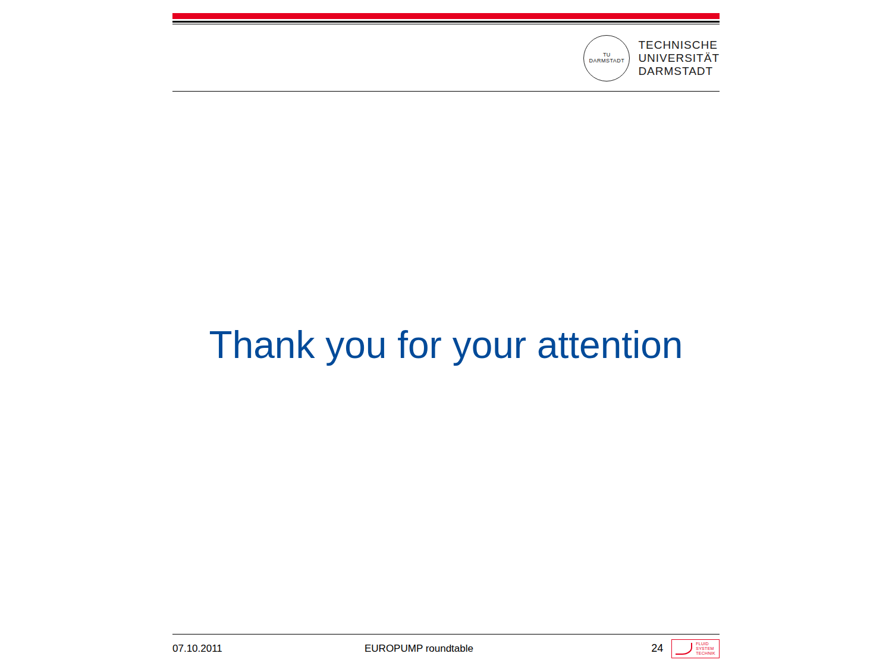TU
DARMSTADT
Technische
Universität
Darmstadt
Thank you for your attention
07.10.2011
EUROPUMP roundtable
24
Fluid
System
Technik